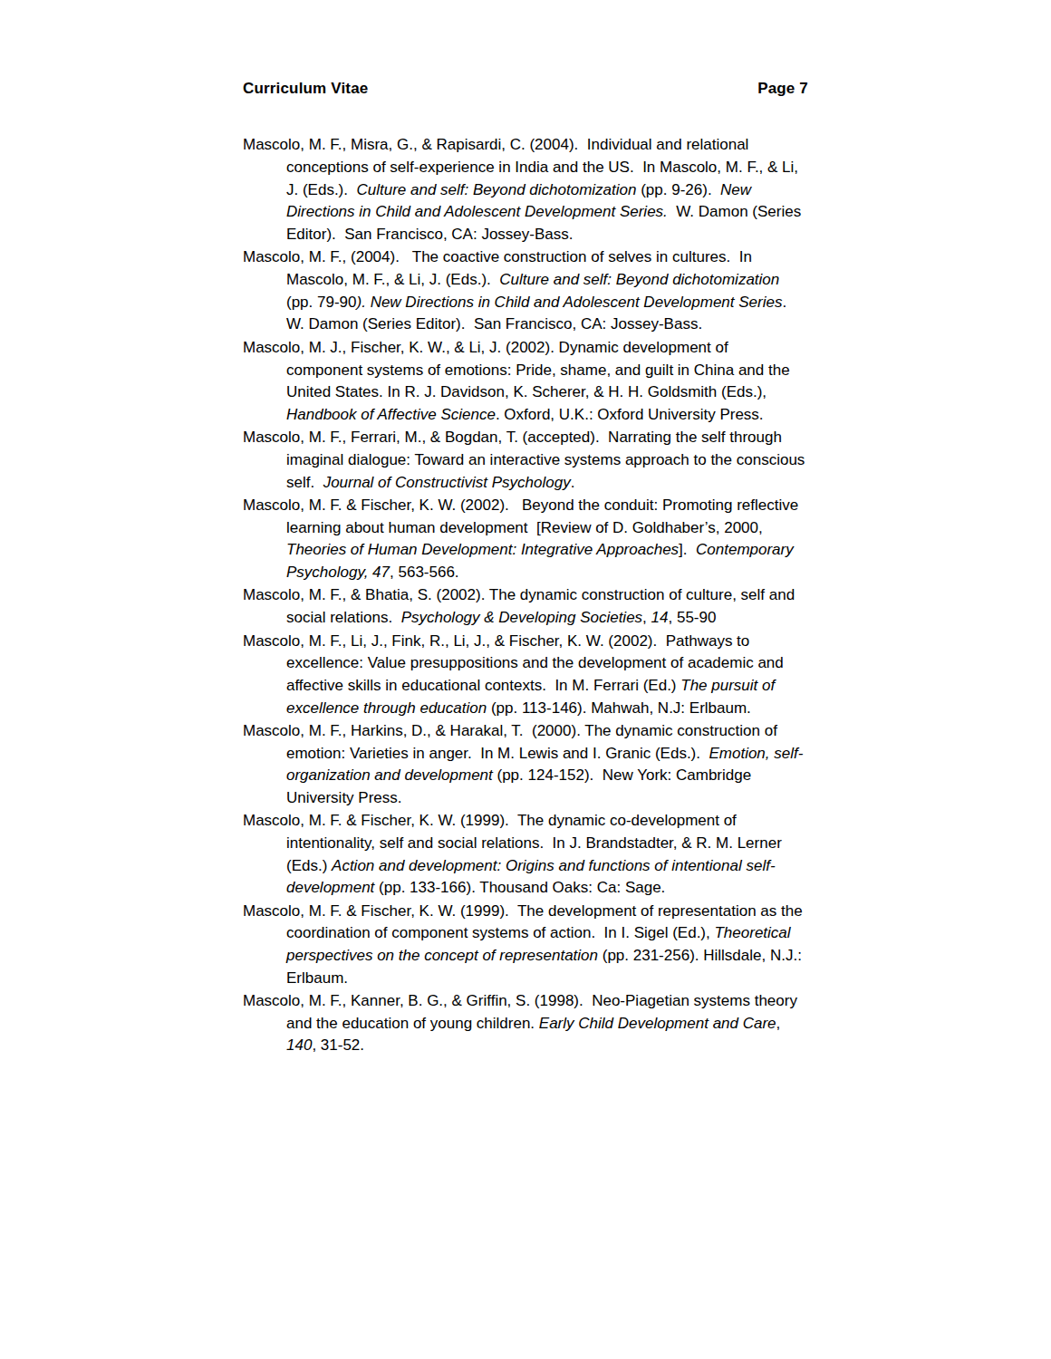Curriculum Vitae Page 7
Mascolo, M. F., Misra, G., & Rapisardi, C. (2004). Individual and relational conceptions of self-experience in India and the US. In Mascolo, M. F., & Li, J. (Eds.). Culture and self: Beyond dichotomization (pp. 9-26). New Directions in Child and Adolescent Development Series. W. Damon (Series Editor). San Francisco, CA: Jossey-Bass.
Mascolo, M. F., (2004). The coactive construction of selves in cultures. In Mascolo, M. F., & Li, J. (Eds.). Culture and self: Beyond dichotomization (pp. 79-90). New Directions in Child and Adolescent Development Series. W. Damon (Series Editor). San Francisco, CA: Jossey-Bass.
Mascolo, M. J., Fischer, K. W., & Li, J. (2002). Dynamic development of component systems of emotions: Pride, shame, and guilt in China and the United States. In R. J. Davidson, K. Scherer, & H. H. Goldsmith (Eds.), Handbook of Affective Science. Oxford, U.K.: Oxford University Press.
Mascolo, M. F., Ferrari, M., & Bogdan, T. (accepted). Narrating the self through imaginal dialogue: Toward an interactive systems approach to the conscious self. Journal of Constructivist Psychology.
Mascolo, M. F. & Fischer, K. W. (2002). Beyond the conduit: Promoting reflective learning about human development [Review of D. Goldhaber’s, 2000, Theories of Human Development: Integrative Approaches]. Contemporary Psychology, 47, 563-566.
Mascolo, M. F., & Bhatia, S. (2002). The dynamic construction of culture, self and social relations. Psychology & Developing Societies, 14, 55-90
Mascolo, M. F., Li, J., Fink, R., Li, J., & Fischer, K. W. (2002). Pathways to excellence: Value presuppositions and the development of academic and affective skills in educational contexts. In M. Ferrari (Ed.) The pursuit of excellence through education (pp. 113-146). Mahwah, N.J: Erlbaum.
Mascolo, M. F., Harkins, D., & Harakal, T. (2000). The dynamic construction of emotion: Varieties in anger. In M. Lewis and I. Granic (Eds.). Emotion, self-organization and development (pp. 124-152). New York: Cambridge University Press.
Mascolo, M. F. & Fischer, K. W. (1999). The dynamic co-development of intentionality, self and social relations. In J. Brandstadter, & R. M. Lerner (Eds.) Action and development: Origins and functions of intentional self-development (pp. 133-166). Thousand Oaks: Ca: Sage.
Mascolo, M. F. & Fischer, K. W. (1999). The development of representation as the coordination of component systems of action. In I. Sigel (Ed.), Theoretical perspectives on the concept of representation (pp. 231-256). Hillsdale, N.J.: Erlbaum.
Mascolo, M. F., Kanner, B. G., & Griffin, S. (1998). Neo-Piagetian systems theory and the education of young children. Early Child Development and Care, 140, 31-52.